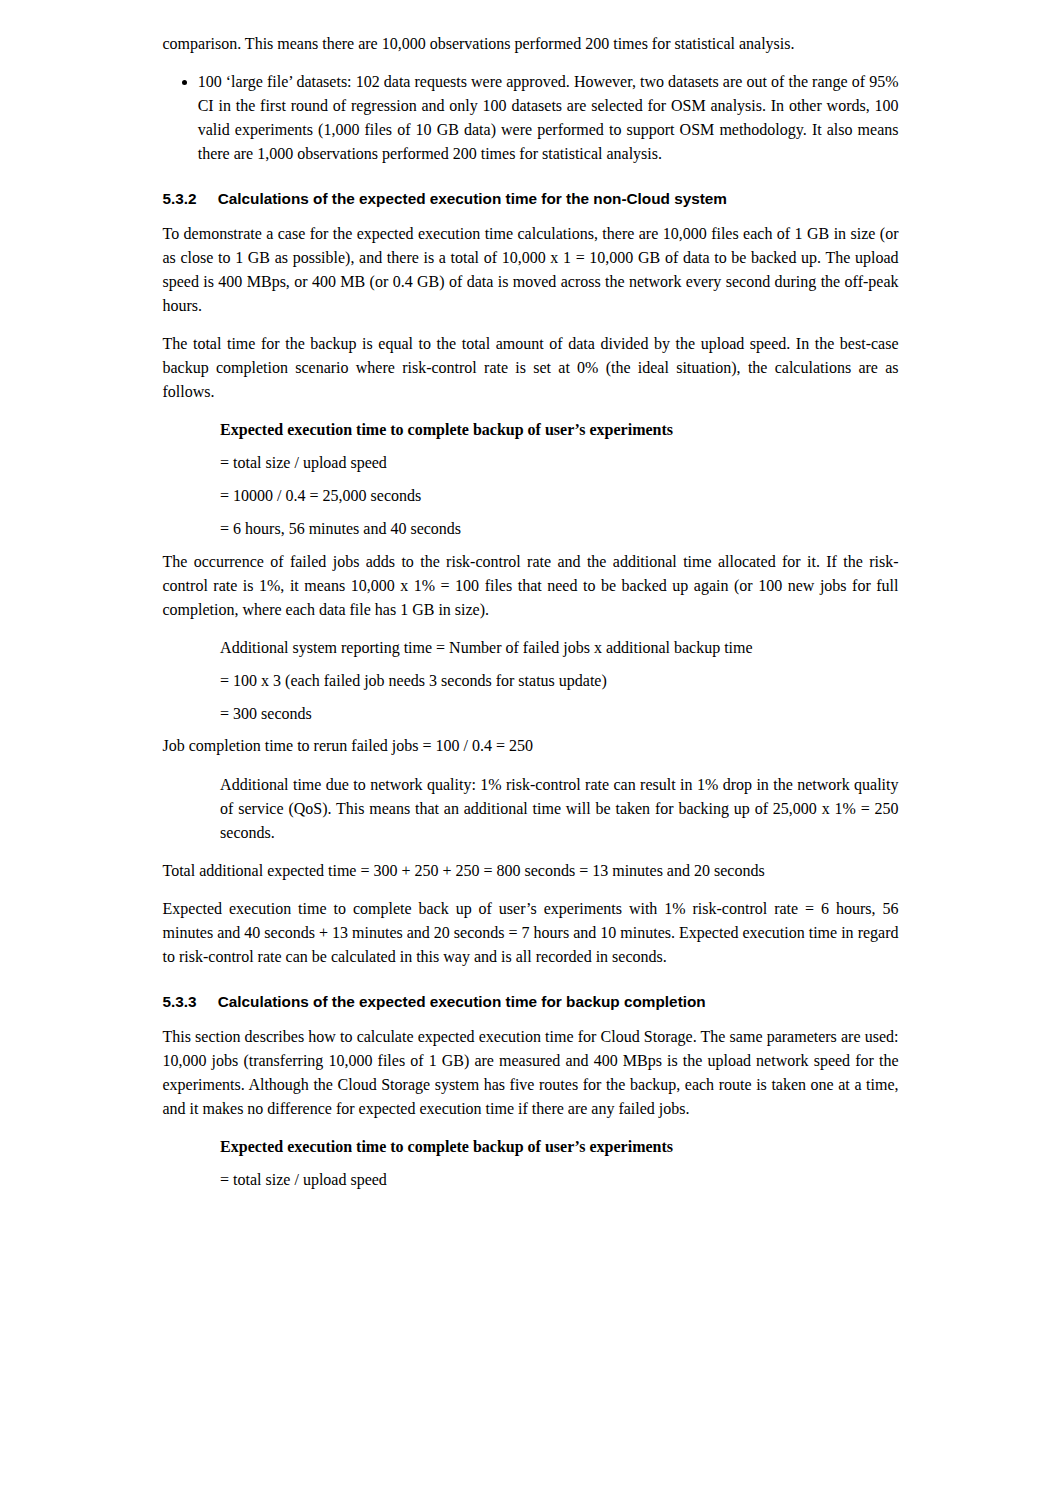comparison. This means there are 10,000 observations performed 200 times for statistical analysis.
100 ‘large file’ datasets: 102 data requests were approved. However, two datasets are out of the range of 95% CI in the first round of regression and only 100 datasets are selected for OSM analysis. In other words, 100 valid experiments (1,000 files of 10 GB data) were performed to support OSM methodology. It also means there are 1,000 observations performed 200 times for statistical analysis.
5.3.2 Calculations of the expected execution time for the non-Cloud system
To demonstrate a case for the expected execution time calculations, there are 10,000 files each of 1 GB in size (or as close to 1 GB as possible), and there is a total of 10,000 x 1 = 10,000 GB of data to be backed up. The upload speed is 400 MBps, or 400 MB (or 0.4 GB) of data is moved across the network every second during the off-peak hours.
The total time for the backup is equal to the total amount of data divided by the upload speed. In the best-case backup completion scenario where risk-control rate is set at 0% (the ideal situation), the calculations are as follows.
Expected execution time to complete backup of user’s experiments
= total size / upload speed
= 10000 / 0.4 = 25,000 seconds
= 6 hours, 56 minutes and 40 seconds
The occurrence of failed jobs adds to the risk-control rate and the additional time allocated for it. If the risk-control rate is 1%, it means 10,000 x 1% = 100 files that need to be backed up again (or 100 new jobs for full completion, where each data file has 1 GB in size).
Additional system reporting time = Number of failed jobs x additional backup time
= 100 x 3 (each failed job needs 3 seconds for status update)
= 300 seconds
Job completion time to rerun failed jobs = 100 / 0.4 = 250
Additional time due to network quality: 1% risk-control rate can result in 1% drop in the network quality of service (QoS). This means that an additional time will be taken for backing up of 25,000 x 1% = 250 seconds.
Total additional expected time = 300 + 250 + 250 = 800 seconds = 13 minutes and 20 seconds
Expected execution time to complete back up of user’s experiments with 1% risk-control rate = 6 hours, 56 minutes and 40 seconds + 13 minutes and 20 seconds = 7 hours and 10 minutes. Expected execution time in regard to risk-control rate can be calculated in this way and is all recorded in seconds.
5.3.3 Calculations of the expected execution time for backup completion
This section describes how to calculate expected execution time for Cloud Storage. The same parameters are used: 10,000 jobs (transferring 10,000 files of 1 GB) are measured and 400 MBps is the upload network speed for the experiments. Although the Cloud Storage system has five routes for the backup, each route is taken one at a time, and it makes no difference for expected execution time if there are any failed jobs.
Expected execution time to complete backup of user’s experiments
= total size / upload speed